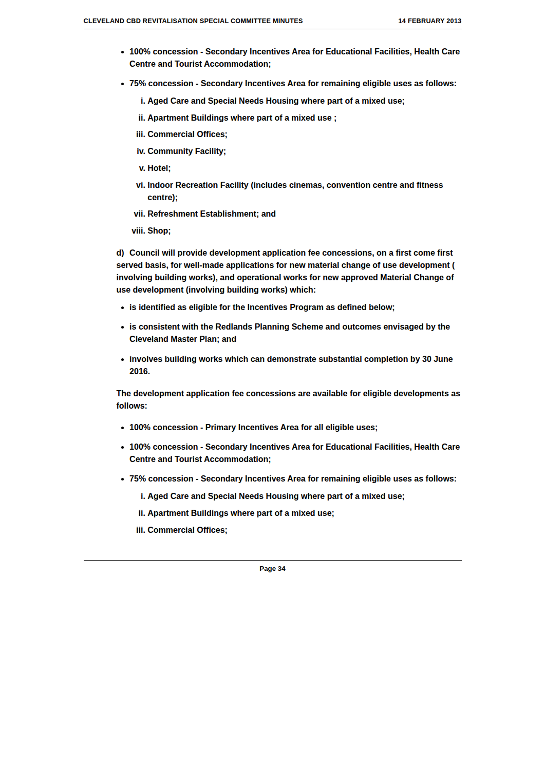Cleveland CBD Revitalisation Special Committee Minutes 14 February 2013
100% concession - Secondary Incentives Area for Educational Facilities, Health Care Centre and Tourist Accommodation;
75% concession - Secondary Incentives Area for remaining eligible uses as follows:
Aged Care and Special Needs Housing where part of a mixed use;
Apartment Buildings where part of a mixed use ;
Commercial Offices;
Community Facility;
Hotel;
Indoor Recreation Facility (includes cinemas, convention centre and fitness centre);
Refreshment Establishment; and
Shop;
d) Council will provide development application fee concessions, on a first come first served basis, for well-made applications for new material change of use development ( involving building works), and operational works for new approved Material Change of use development (involving building works) which:
is identified as eligible for the Incentives Program as defined below;
is consistent with the Redlands Planning Scheme and outcomes envisaged by the Cleveland Master Plan; and
involves building works which can demonstrate substantial completion by 30 June 2016.
The development application fee concessions are available for eligible developments as follows:
100% concession - Primary Incentives Area for all eligible uses;
100% concession - Secondary Incentives Area for Educational Facilities, Health Care Centre and Tourist Accommodation;
75% concession - Secondary Incentives Area for remaining eligible uses as follows:
Aged Care and Special Needs Housing where part of a mixed use;
Apartment Buildings where part of a mixed use;
Commercial Offices;
Page 34